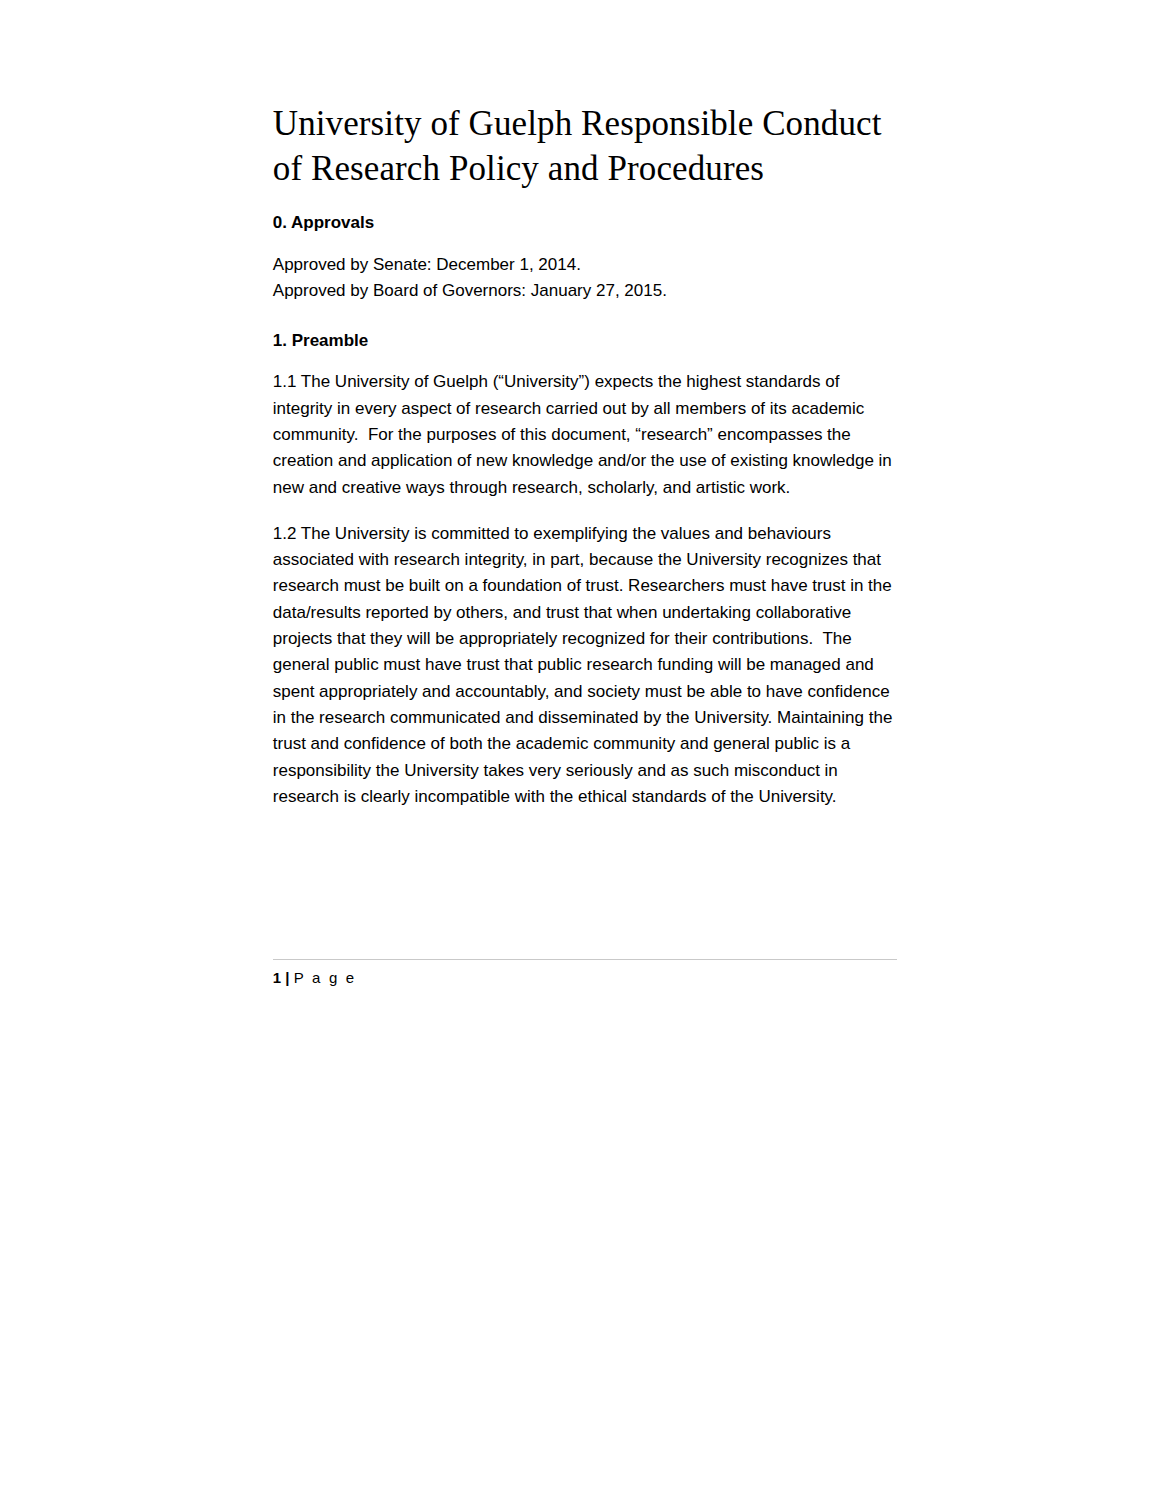University of Guelph Responsible Conduct of Research Policy and Procedures
0. Approvals
Approved by Senate: December 1, 2014.
Approved by Board of Governors: January 27, 2015.
1. Preamble
1.1 The University of Guelph (“University”) expects the highest standards of integrity in every aspect of research carried out by all members of its academic community. For the purposes of this document, “research” encompasses the creation and application of new knowledge and/or the use of existing knowledge in new and creative ways through research, scholarly, and artistic work.
1.2 The University is committed to exemplifying the values and behaviours associated with research integrity, in part, because the University recognizes that research must be built on a foundation of trust. Researchers must have trust in the data/results reported by others, and trust that when undertaking collaborative projects that they will be appropriately recognized for their contributions. The general public must have trust that public research funding will be managed and spent appropriately and accountably, and society must be able to have confidence in the research communicated and disseminated by the University. Maintaining the trust and confidence of both the academic community and general public is a responsibility the University takes very seriously and as such misconduct in research is clearly incompatible with the ethical standards of the University.
1 | P a g e